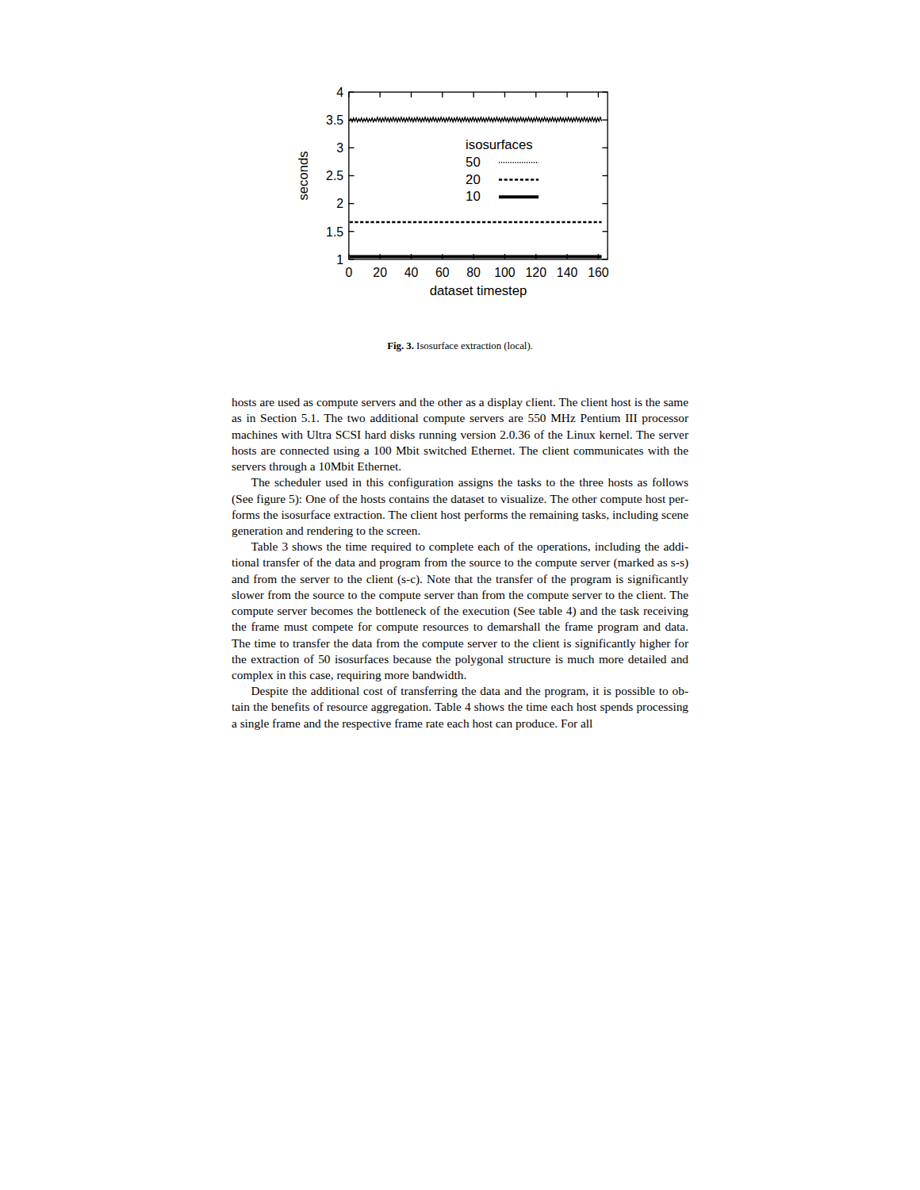1 1.5 2 2.5 3 3.5 4 0 20 40 60 80 100 120 140 160 dataset timestep seconds isosurfaces 50 20 10
Fig. 3. Isosurface extraction (local).
hosts are used as compute servers and the other as a display client. The client host is the same as in Section 5.1. The two additional compute servers are 550 MHz Pentium III processor machines with Ultra SCSI hard disks running version 2.0.36 of the Linux kernel. The server hosts are connected using a 100 Mbit switched Ethernet. The client communicates with the servers through a 10Mbit Ethernet.
The scheduler used in this configuration assigns the tasks to the three hosts as follows (See figure 5): One of the hosts contains the dataset to visualize. The other compute host performs the isosurface extraction. The client host performs the remaining tasks, including scene generation and rendering to the screen.
Table 3 shows the time required to complete each of the operations, including the additional transfer of the data and program from the source to the compute server (marked as s-s) and from the server to the client (s-c). Note that the transfer of the program is significantly slower from the source to the compute server than from the compute server to the client. The compute server becomes the bottleneck of the execution (See table 4) and the task receiving the frame must compete for compute resources to demarshall the frame program and data. The time to transfer the data from the compute server to the client is significantly higher for the extraction of 50 isosurfaces because the polygonal structure is much more detailed and complex in this case, requiring more bandwidth.
Despite the additional cost of transferring the data and the program, it is possible to obtain the benefits of resource aggregation. Table 4 shows the time each host spends processing a single frame and the respective frame rate each host can produce. For all